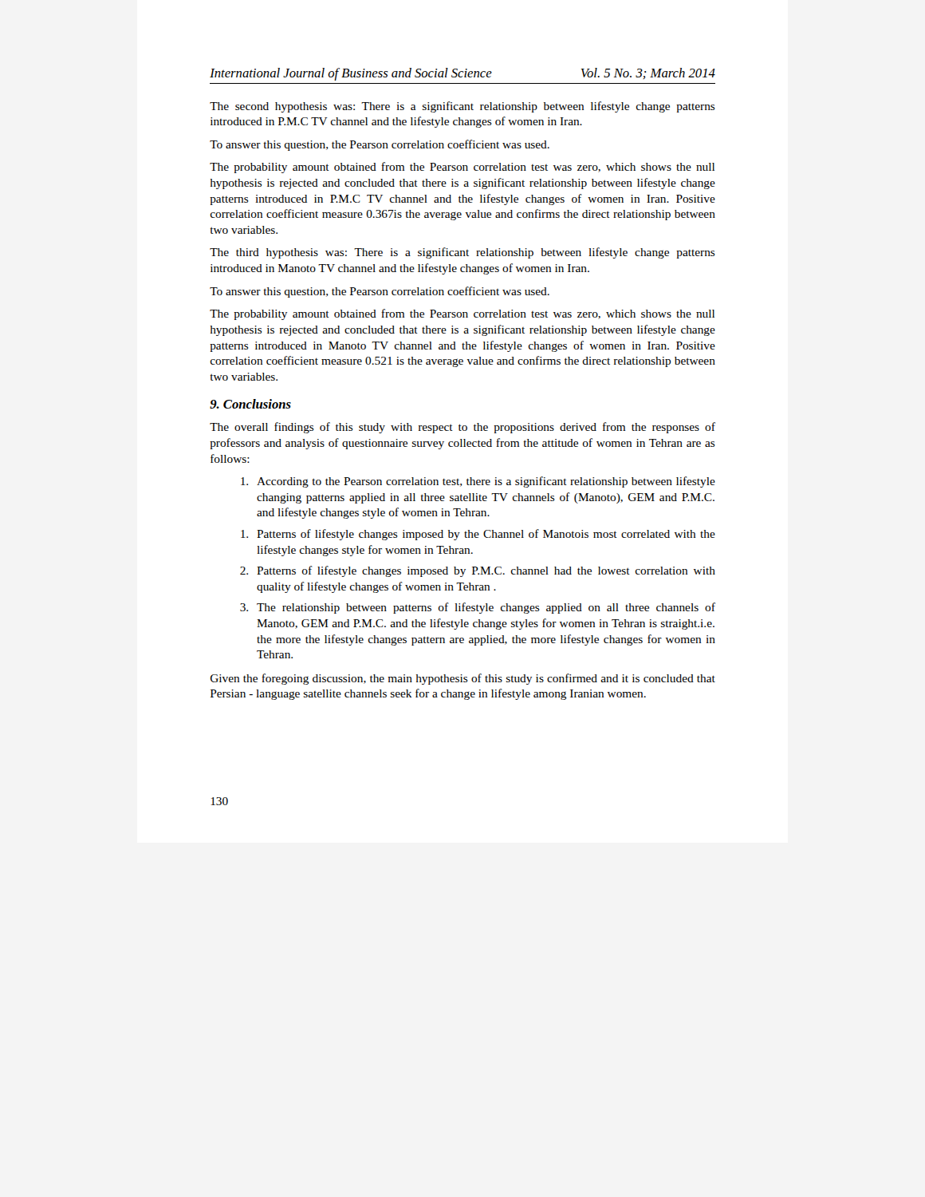International Journal of Business and Social Science Vol. 5 No. 3; March 2014
The second hypothesis was: There is a significant relationship between lifestyle change patterns introduced in P.M.C TV channel and the lifestyle changes of women in Iran.
To answer this question, the Pearson correlation coefficient was used.
The probability amount obtained from the Pearson correlation test was zero, which shows the null hypothesis is rejected and concluded that there is a significant relationship between lifestyle change patterns introduced in P.M.C TV channel and the lifestyle changes of women in Iran. Positive correlation coefficient measure 0.367is the average value and confirms the direct relationship between two variables.
The third hypothesis was: There is a significant relationship between lifestyle change patterns introduced in Manoto TV channel and the lifestyle changes of women in Iran.
To answer this question, the Pearson correlation coefficient was used.
The probability amount obtained from the Pearson correlation test was zero, which shows the null hypothesis is rejected and concluded that there is a significant relationship between lifestyle change patterns introduced in Manoto TV channel and the lifestyle changes of women in Iran. Positive correlation coefficient measure 0.521 is the average value and confirms the direct relationship between two variables.
9. Conclusions
The overall findings of this study with respect to the propositions derived from the responses of professors and analysis of questionnaire survey collected from the attitude of women in Tehran are as follows:
According to the Pearson correlation test, there is a significant relationship between lifestyle changing patterns applied in all three satellite TV channels of (Manoto), GEM and P.M.C. and lifestyle changes style of women in Tehran.
Patterns of lifestyle changes imposed by the Channel of Manotois most correlated with the lifestyle changes style for women in Tehran.
Patterns of lifestyle changes imposed by P.M.C. channel had the lowest correlation with quality of lifestyle changes of women in Tehran .
The relationship between patterns of lifestyle changes applied on all three channels of Manoto, GEM and P.M.C. and the lifestyle change styles for women in Tehran is straight.i.e. the more the lifestyle changes pattern are applied, the more lifestyle changes for women in Tehran.
Given the foregoing discussion, the main hypothesis of this study is confirmed and it is concluded that Persian - language satellite channels seek for a change in lifestyle among Iranian women.
130